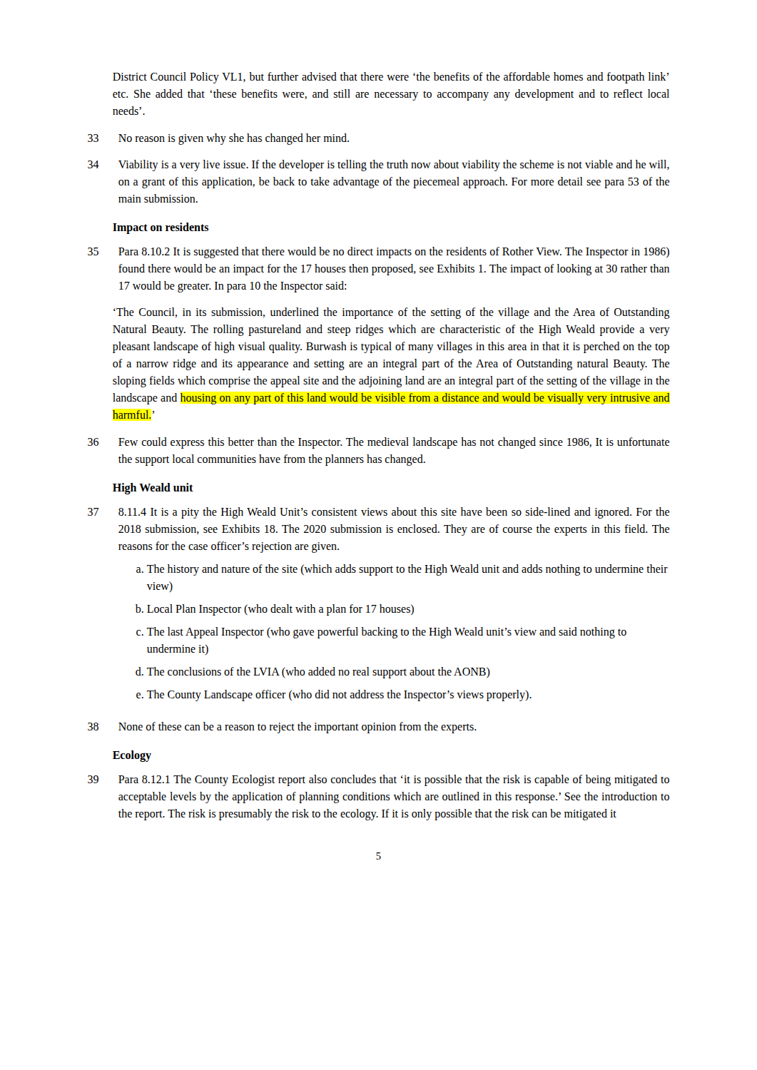District Council Policy VL1, but further advised that there were ‘the benefits of the affordable homes and footpath link’ etc. She added that ‘these benefits were, and still are necessary to accompany any development and to reflect local needs’.
33
No reason is given why she has changed her mind.
34
Viability is a very live issue. If the developer is telling the truth now about viability the scheme is not viable and he will, on a grant of this application, be back to take advantage of the piecemeal approach. For more detail see para 53 of the main submission.
Impact on residents
35
Para 8.10.2 It is suggested that there would be no direct impacts on the residents of Rother View. The Inspector in 1986) found there would be an impact for the 17 houses then proposed, see Exhibits 1. The impact of looking at 30 rather than 17 would be greater. In para 10 the Inspector said:
‘The Council, in its submission, underlined the importance of the setting of the village and the Area of Outstanding Natural Beauty. The rolling pastureland and steep ridges which are characteristic of the High Weald provide a very pleasant landscape of high visual quality. Burwash is typical of many villages in this area in that it is perched on the top of a narrow ridge and its appearance and setting are an integral part of the Area of Outstanding natural Beauty. The sloping fields which comprise the appeal site and the adjoining land are an integral part of the setting of the village in the landscape and housing on any part of this land would be visible from a distance and would be visually very intrusive and harmful.’
36
Few could express this better than the Inspector. The medieval landscape has not changed since 1986, It is unfortunate the support local communities have from the planners has changed.
High Weald unit
37
8.11.4 It is a pity the High Weald Unit’s consistent views about this site have been so side-lined and ignored. For the 2018 submission, see Exhibits 18. The 2020 submission is enclosed. They are of course the experts in this field. The reasons for the case officer’s rejection are given.
The history and nature of the site (which adds support to the High Weald unit and adds nothing to undermine their view)
Local Plan Inspector (who dealt with a plan for 17 houses)
The last Appeal Inspector (who gave powerful backing to the High Weald unit’s view and said nothing to undermine it)
The conclusions of the LVIA (who added no real support about the AONB)
The County Landscape officer (who did not address the Inspector’s views properly).
38
None of these can be a reason to reject the important opinion from the experts.
Ecology
39
Para 8.12.1 The County Ecologist report also concludes that ‘it is possible that the risk is capable of being mitigated to acceptable levels by the application of planning conditions which are outlined in this response.’ See the introduction to the report. The risk is presumably the risk to the ecology. If it is only possible that the risk can be mitigated it
5